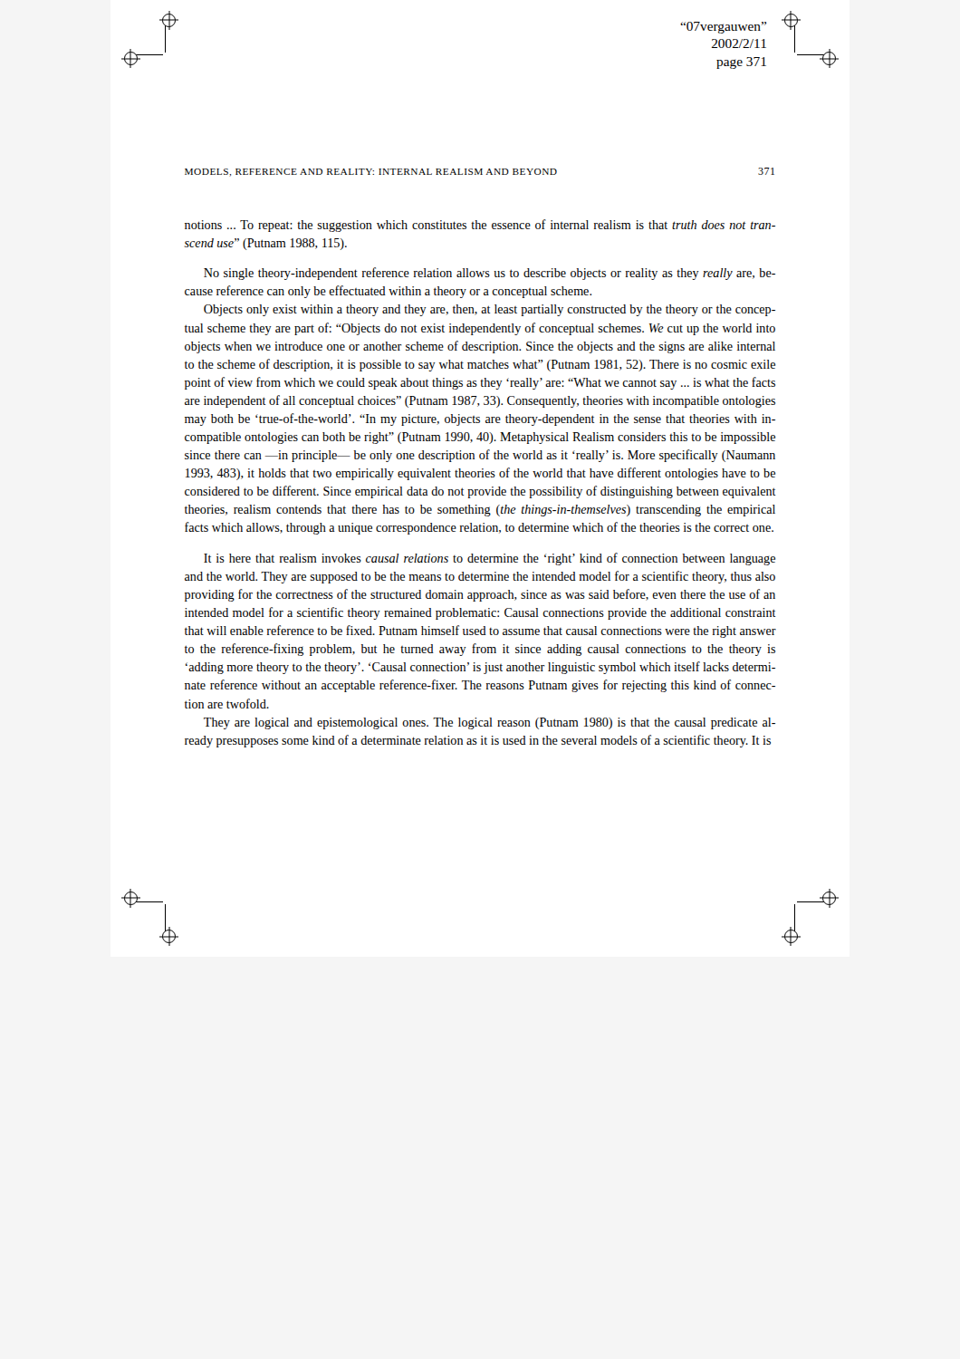“07vergauwen”
2002/2/11
page 371
Models, Reference and Reality: Internal Realism and Beyond 371
notions ... To repeat: the suggestion which constitutes the essence of internal realism is that truth does not transcend use” (Putnam 1988, 115).
No single theory-independent reference relation allows us to describe objects or reality as they really are, because reference can only be effectuated within a theory or a conceptual scheme.
Objects only exist within a theory and they are, then, at least partially constructed by the theory or the conceptual scheme they are part of: “Objects do not exist independently of conceptual schemes. We cut up the world into objects when we introduce one or another scheme of description. Since the objects and the signs are alike internal to the scheme of description, it is possible to say what matches what” (Putnam 1981, 52). There is no cosmic exile point of view from which we could speak about things as they ‘really’ are: “What we cannot say ... is what the facts are independent of all conceptual choices” (Putnam 1987, 33). Consequently, theories with incompatible ontologies may both be ‘true-of-the-world’. “In my picture, objects are theory-dependent in the sense that theories with incompatible ontologies can both be right” (Putnam 1990, 40). Metaphysical Realism considers this to be impossible since there can —in principle— be only one description of the world as it ‘really’ is. More specifically (Naumann 1993, 483), it holds that two empirically equivalent theories of the world that have different ontologies have to be considered to be different. Since empirical data do not provide the possibility of distinguishing between equivalent theories, realism contends that there has to be something (the things-in-themselves) transcending the empirical facts which allows, through a unique correspondence relation, to determine which of the theories is the correct one.
It is here that realism invokes causal relations to determine the ‘right’ kind of connection between language and the world. They are supposed to be the means to determine the intended model for a scientific theory, thus also providing for the correctness of the structured domain approach, since as was said before, even there the use of an intended model for a scientific theory remained problematic: Causal connections provide the additional constraint that will enable reference to be fixed. Putnam himself used to assume that causal connections were the right answer to the reference-fixing problem, but he turned away from it since adding causal connections to the theory is ‘adding more theory to the theory’. ‘Causal connection’ is just another linguistic symbol which itself lacks determinate reference without an acceptable reference-fixer. The reasons Putnam gives for rejecting this kind of connection are twofold.
They are logical and epistemological ones. The logical reason (Putnam 1980) is that the causal predicate already presupposes some kind of a determinate relation as it is used in the several models of a scientific theory. It is